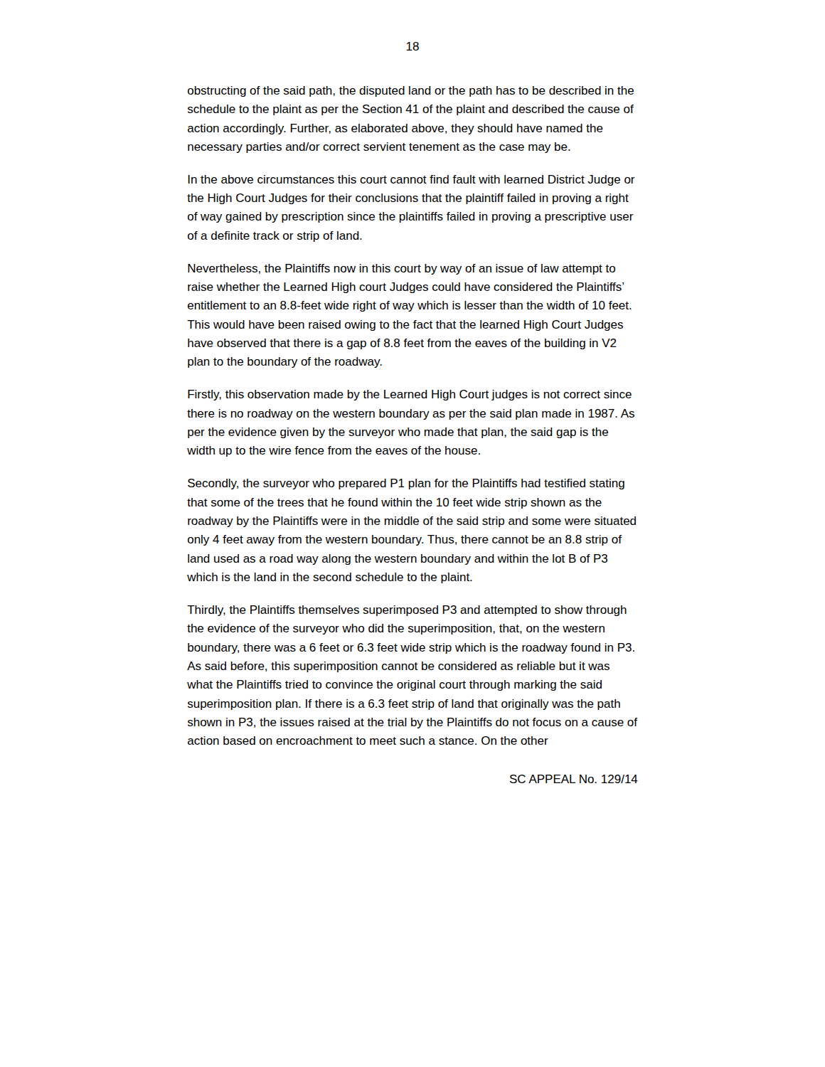18
obstructing of the said path, the disputed land or the path has to be described in the schedule to the plaint as per the Section 41 of the plaint and described the cause of action accordingly. Further, as elaborated above, they should have named the necessary parties and/or correct servient tenement as the case may be.
In the above circumstances this court cannot find fault with learned District Judge or the High Court Judges for their conclusions that the plaintiff failed in proving a right of way gained by prescription since the plaintiffs failed in proving a prescriptive user of a definite track or strip of land.
Nevertheless, the Plaintiffs now in this court by way of an issue of law attempt to raise whether the Learned High court Judges could have considered the Plaintiffs’ entitlement to an 8.8-feet wide right of way which is lesser than the width of 10 feet. This would have been raised owing to the fact that the learned High Court Judges have observed that there is a gap of 8.8 feet from the eaves of the building in V2 plan to the boundary of the roadway.
Firstly, this observation made by the Learned High Court judges is not correct since there is no roadway on the western boundary as per the said plan made in 1987. As per the evidence given by the surveyor who made that plan, the said gap is the width up to the wire fence from the eaves of the house.
Secondly, the surveyor who prepared P1 plan for the Plaintiffs had testified stating that some of the trees that he found within the 10 feet wide strip shown as the roadway by the Plaintiffs were in the middle of the said strip and some were situated only 4 feet away from the western boundary. Thus, there cannot be an 8.8 strip of land used as a road way along the western boundary and within the lot B of P3 which is the land in the second schedule to the plaint.
Thirdly, the Plaintiffs themselves superimposed P3 and attempted to show through the evidence of the surveyor who did the superimposition, that, on the western boundary, there was a 6 feet or 6.3 feet wide strip which is the roadway found in P3. As said before, this superimposition cannot be considered as reliable but it was what the Plaintiffs tried to convince the original court through marking the said superimposition plan. If there is a 6.3 feet strip of land that originally was the path shown in P3, the issues raised at the trial by the Plaintiffs do not focus on a cause of action based on encroachment to meet such a stance. On the other
SC APPEAL No. 129/14